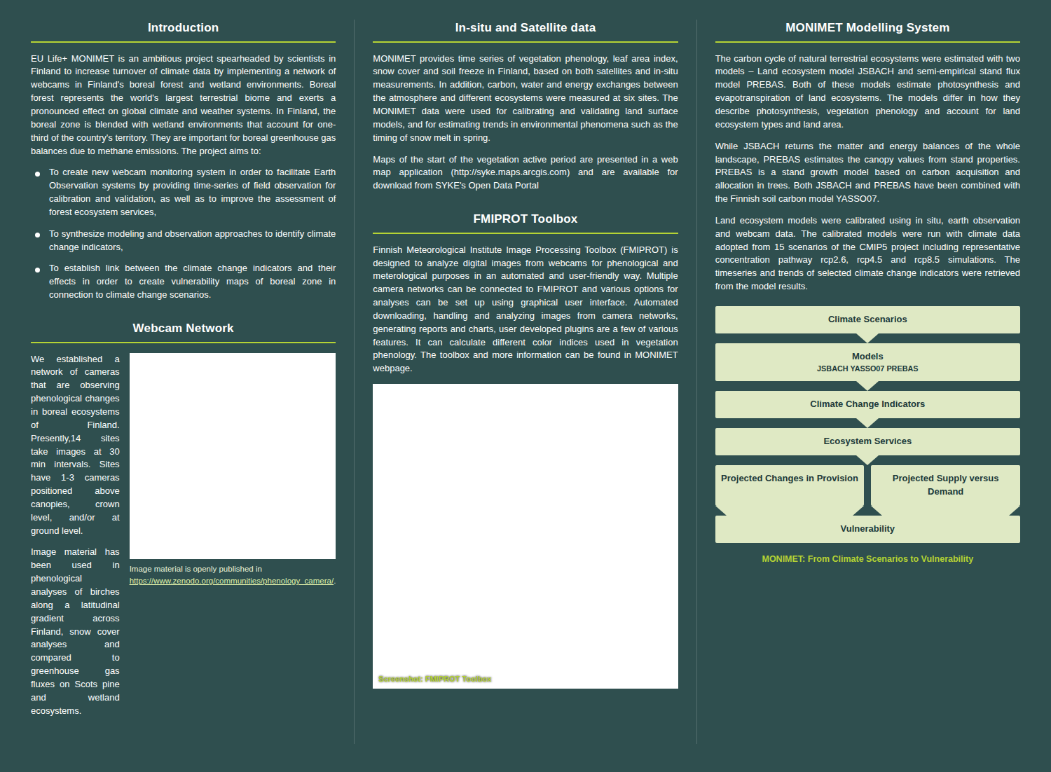Introduction
EU Life+ MONIMET is an ambitious project spearheaded by scientists in Finland to increase turnover of climate data by implementing a network of webcams in Finland's boreal forest and wetland environments. Boreal forest represents the world's largest terrestrial biome and exerts a pronounced effect on global climate and weather systems. In Finland, the boreal zone is blended with wetland environments that account for one-third of the country's territory. They are important for boreal greenhouse gas balances due to methane emissions. The project aims to:
To create new webcam monitoring system in order to facilitate Earth Observation systems by providing time-series of field observation for calibration and validation, as well as to improve the assessment of forest ecosystem services,
To synthesize modeling and observation approaches to identify climate change indicators,
To establish link between the climate change indicators and their effects in order to create vulnerability maps of boreal zone in connection to climate change scenarios.
Webcam Network
We established a network of cameras that are observing phenological changes in boreal ecosystems of Finland. Presently,14 sites take images at 30 min intervals. Sites have 1-3 cameras positioned above canopies, crown level, and/or at ground level.
Image material has been used in phenological analyses of birches along a latitudinal gradient across Finland, snow cover analyses and compared to greenhouse gas fluxes on Scots pine and wetland ecosystems.
Image material is openly published in https://www.zenodo.org/communities/phenology_camera/.
In-situ and Satellite data
MONIMET provides time series of vegetation phenology, leaf area index, snow cover and soil freeze in Finland, based on both satellites and in-situ measurements. In addition, carbon, water and energy exchanges between the atmosphere and different ecosystems were measured at six sites. The MONIMET data were used for calibrating and validating land surface models, and for estimating trends in environmental phenomena such as the timing of snow melt in spring.
Maps of the start of the vegetation active period are presented in a web map application (http://syke.maps.arcgis.com) and are available for download from SYKE's Open Data Portal
FMIPROT Toolbox
Finnish Meteorological Institute Image Processing Toolbox (FMIPROT) is designed to analyze digital images from webcams for phenological and meterological purposes in an automated and user-friendly way. Multiple camera networks can be connected to FMIPROT and various options for analyses can be set up using graphical user interface. Automated downloading, handling and analyzing images from camera networks, generating reports and charts, user developed plugins are a few of various features. It can calculate different color indices used in vegetation phenology. The toolbox and more information can be found in MONIMET webpage.
Screenshot: FMIPROT Toolbox
MONIMET Modelling System
The carbon cycle of natural terrestrial ecosystems were estimated with two models – Land ecosystem model JSBACH and semi-empirical stand flux model PREBAS. Both of these models estimate photosynthesis and evapotranspiration of land ecosystems. The models differ in how they describe photosynthesis, vegetation phenology and account for land ecosystem types and land area.
While JSBACH returns the matter and energy balances of the whole landscape, PREBAS estimates the canopy values from stand properties. PREBAS is a stand growth model based on carbon acquisition and allocation in trees. Both JSBACH and PREBAS have been combined with the Finnish soil carbon model YASSO07.
Land ecosystem models were calibrated using in situ, earth observation and webcam data. The calibrated models were run with climate data adopted from 15 scenarios of the CMIP5 project including representative concentration pathway rcp2.6, rcp4.5 and rcp8.5 simulations. The timeseries and trends of selected climate change indicators were retrieved from the model results.
Climate Scenarios
ModelsJSBACH YASSO07 PREBAS
Climate Change Indicators
Ecosystem Services
Projected Changes in Provision
Projected Supply versus Demand
Vulnerability
MONIMET: From Climate Scenarios to Vulnerability